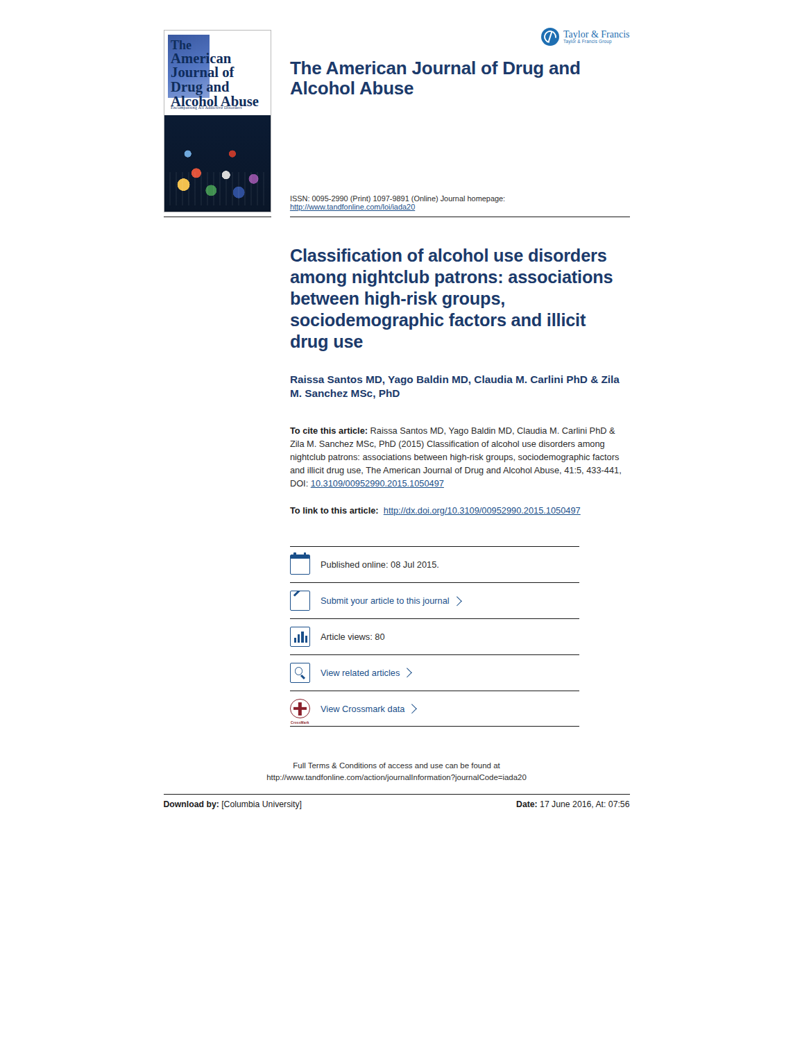Taylor & Francis Taylor & Francis Group
The American Journal of Drug and Alcohol Abuse
Encompassing All Addictive Disorders
The American Journal of Drug and Alcohol Abuse
ISSN: 0095-2990 (Print) 1097-9891 (Online) Journal homepage: http://www.tandfonline.com/loi/iada20
Classification of alcohol use disorders among nightclub patrons: associations between high-risk groups, sociodemographic factors and illicit drug use
Raissa Santos MD, Yago Baldin MD, Claudia M. Carlini PhD & Zila M. Sanchez MSc, PhD
To cite this article: Raissa Santos MD, Yago Baldin MD, Claudia M. Carlini PhD & Zila M. Sanchez MSc, PhD (2015) Classification of alcohol use disorders among nightclub patrons: associations between high-risk groups, sociodemographic factors and illicit drug use, The American Journal of Drug and Alcohol Abuse, 41:5, 433-441, DOI: 10.3109/00952990.2015.1050497
To link to this article: http://dx.doi.org/10.3109/00952990.2015.1050497
Published online: 08 Jul 2015.
Submit your article to this journal
Article views: 80
View related articles
CrossMark
View Crossmark data
Full Terms & Conditions of access and use can be found at
http://www.tandfonline.com/action/journalInformation?journalCode=iada20
Download by: [Columbia University]
Date: 17 June 2016, At: 07:56